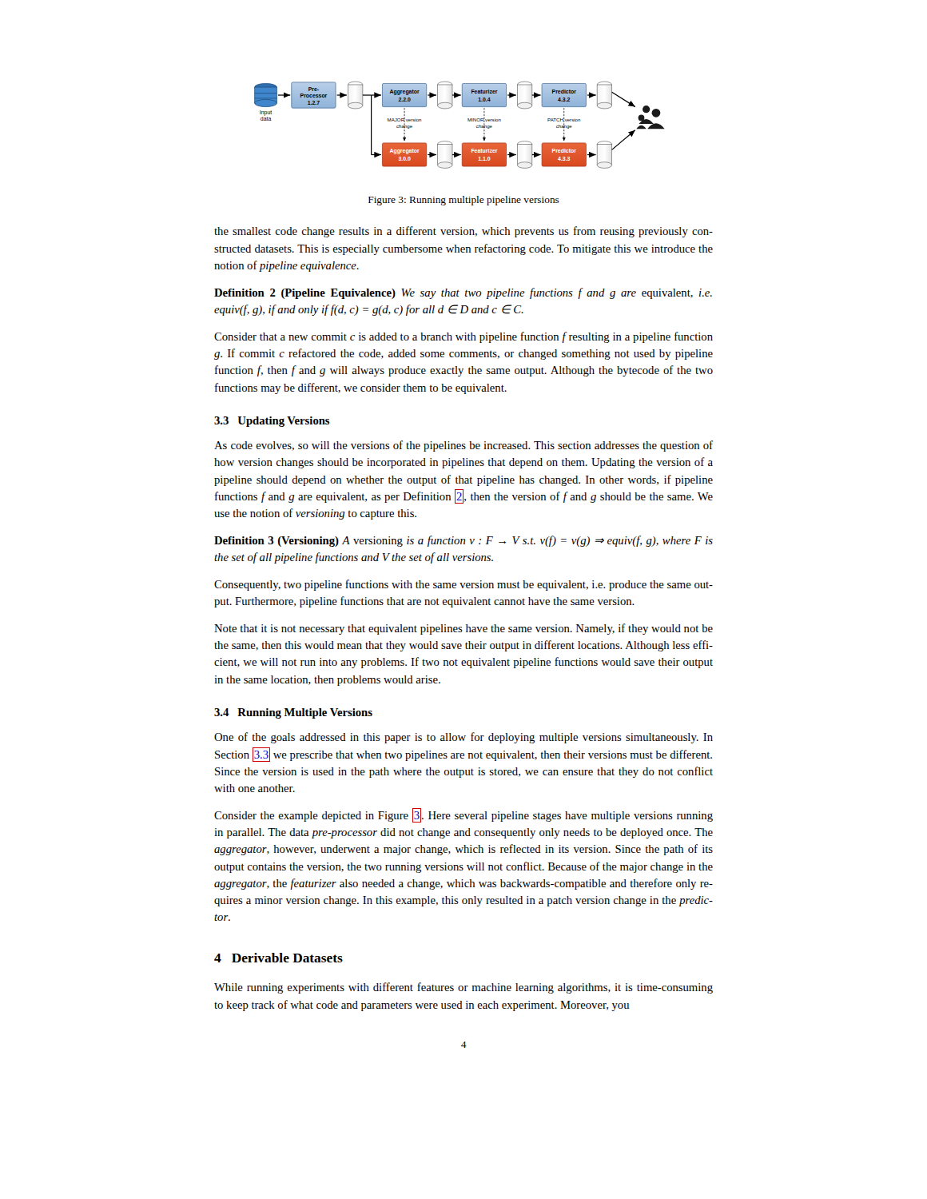Input data Pre- Processor 1.2.7 Aggregator 2.2.0 Aggregator 3.0.0 MAJOR version change Featurizer 1.0.4 Featurizer 1.1.0 MINOR version change Predictor 4.3.2 Predictor 4.3.3 PATCH version change
Figure 3: Running multiple pipeline versions
the smallest code change results in a different version, which prevents us from reusing previously constructed datasets. This is especially cumbersome when refactoring code. To mitigate this we introduce the notion of pipeline equivalence.
Definition 2 (Pipeline Equivalence) We say that two pipeline functions f and g are equivalent, i.e. equiv(f, g), if and only if f(d, c) = g(d, c) for all d ∈ D and c ∈ C.
Consider that a new commit c is added to a branch with pipeline function f resulting in a pipeline function g. If commit c refactored the code, added some comments, or changed something not used by pipeline function f, then f and g will always produce exactly the same output. Although the bytecode of the two functions may be different, we consider them to be equivalent.
3.3 Updating Versions
As code evolves, so will the versions of the pipelines be increased. This section addresses the question of how version changes should be incorporated in pipelines that depend on them. Updating the version of a pipeline should depend on whether the output of that pipeline has changed. In other words, if pipeline functions f and g are equivalent, as per Definition 2, then the version of f and g should be the same. We use the notion of versioning to capture this.
Definition 3 (Versioning) A versioning is a function v : F → V s.t. v(f) = v(g) ⇒ equiv(f, g), where F is the set of all pipeline functions and V the set of all versions.
Consequently, two pipeline functions with the same version must be equivalent, i.e. produce the same output. Furthermore, pipeline functions that are not equivalent cannot have the same version.
Note that it is not necessary that equivalent pipelines have the same version. Namely, if they would not be the same, then this would mean that they would save their output in different locations. Although less efficient, we will not run into any problems. If two not equivalent pipeline functions would save their output in the same location, then problems would arise.
3.4 Running Multiple Versions
One of the goals addressed in this paper is to allow for deploying multiple versions simultaneously. In Section 3.3 we prescribe that when two pipelines are not equivalent, then their versions must be different. Since the version is used in the path where the output is stored, we can ensure that they do not conflict with one another.
Consider the example depicted in Figure 3. Here several pipeline stages have multiple versions running in parallel. The data pre-processor did not change and consequently only needs to be deployed once. The aggregator, however, underwent a major change, which is reflected in its version. Since the path of its output contains the version, the two running versions will not conflict. Because of the major change in the aggregator, the featurizer also needed a change, which was backwards-compatible and therefore only requires a minor version change. In this example, this only resulted in a patch version change in the predictor.
4 Derivable Datasets
While running experiments with different features or machine learning algorithms, it is time-consuming to keep track of what code and parameters were used in each experiment. Moreover, you
4